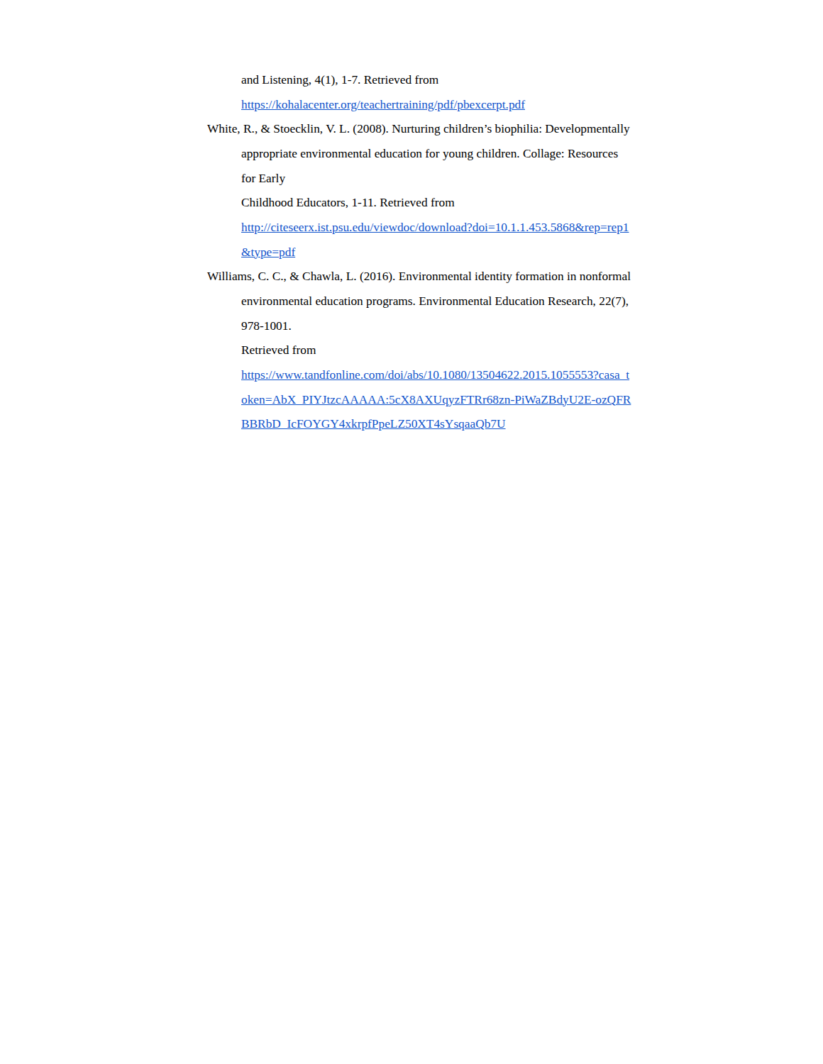and Listening, 4(1), 1-7. Retrieved from
https://kohalacenter.org/teachertraining/pdf/pbexcerpt.pdf
White, R., & Stoecklin, V. L. (2008). Nurturing children’s biophilia: Developmentally
appropriate environmental education for young children. Collage: Resources for Early
Childhood Educators, 1-11. Retrieved from
http://citeseerx.ist.psu.edu/viewdoc/download?doi=10.1.1.453.5868&rep=rep1&type=pdf
Williams, C. C., & Chawla, L. (2016). Environmental identity formation in nonformal
environmental education programs. Environmental Education Research, 22(7), 978-1001.
Retrieved from
https://www.tandfonline.com/doi/abs/10.1080/13504622.2015.1055553?casa_token=AbX_PIYJtzcAAAAA:5cX8AXUqyzFTRr68zn-PiWaZBdyU2E-ozQFRBBRbD_IcFOYGY4xkrpfPpeLZ50XT4sYsqaaQb7U